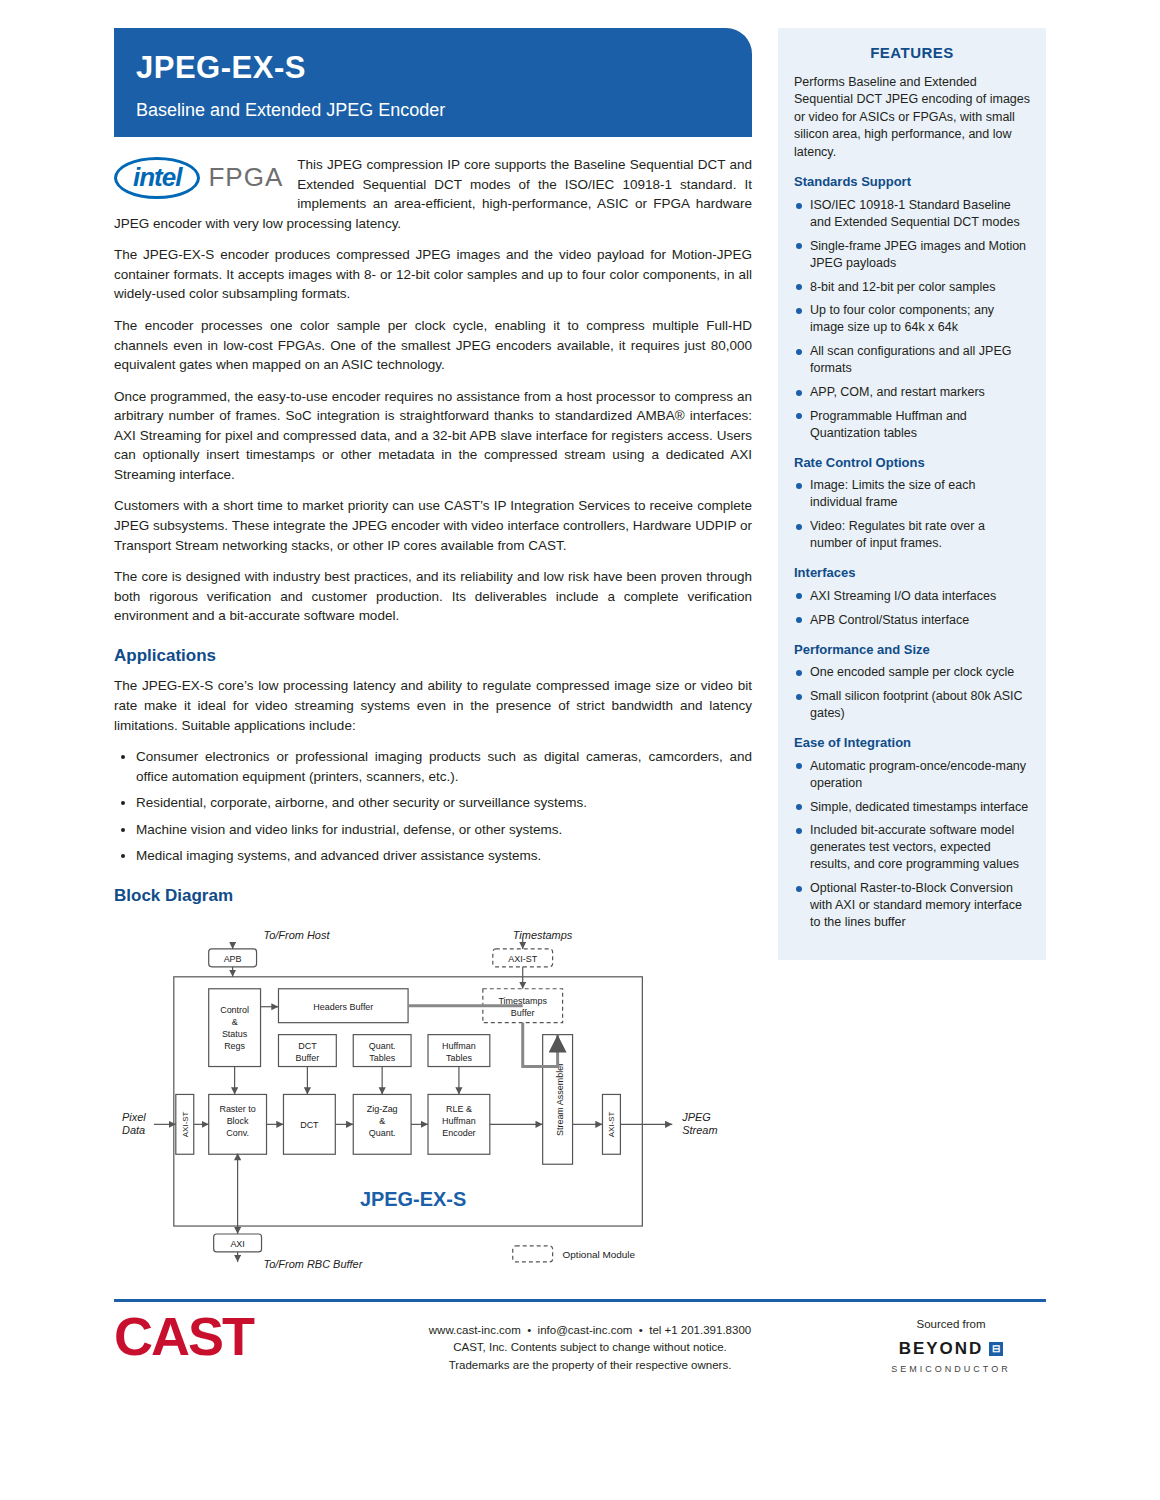JPEG-EX-S
Baseline and Extended JPEG Encoder
intel FPGA
This JPEG compression IP core supports the Baseline Sequential DCT and Extended Sequential DCT modes of the ISO/IEC 10918-1 standard. It implements an area-efficient, high-performance, ASIC or FPGA hardware JPEG encoder with very low processing latency.
The JPEG-EX-S encoder produces compressed JPEG images and the video payload for Motion-JPEG container formats. It accepts images with 8- or 12-bit color samples and up to four color components, in all widely-used color subsampling formats.
The encoder processes one color sample per clock cycle, enabling it to compress multiple Full-HD channels even in low-cost FPGAs. One of the smallest JPEG encoders available, it requires just 80,000 equivalent gates when mapped on an ASIC technology.
Once programmed, the easy-to-use encoder requires no assistance from a host processor to compress an arbitrary number of frames. SoC integration is straightforward thanks to standardized AMBA® interfaces: AXI Streaming for pixel and compressed data, and a 32-bit APB slave interface for registers access. Users can optionally insert timestamps or other metadata in the compressed stream using a dedicated AXI Streaming interface.
Customers with a short time to market priority can use CAST’s IP Integration Services to receive complete JPEG subsystems. These integrate the JPEG encoder with video interface controllers, Hardware UDPIP or Transport Stream networking stacks, or other IP cores available from CAST.
The core is designed with industry best practices, and its reliability and low risk have been proven through both rigorous verification and customer production. Its deliverables include a complete verification environment and a bit-accurate software model.
Applications
The JPEG-EX-S core’s low processing latency and ability to regulate compressed image size or video bit rate make it ideal for video streaming systems even in the presence of strict bandwidth and latency limitations. Suitable applications include:
Consumer electronics or professional imaging products such as digital cameras, camcorders, and office automation equipment (printers, scanners, etc.).
Residential, corporate, airborne, and other security or surveillance systems.
Machine vision and video links for industrial, defense, or other systems.
Medical imaging systems, and advanced driver assistance systems.
Block Diagram
To/From Host Timestamps Pixel Data JPEG Stream To/From RBC Buffer APB AXI-ST Control & Status Regs Headers Buffer Timestamps Buffer DCT Buffer Quant. Tables Huffman Tables Stream Assembler AXI-ST Raster to Block Conv. DCT Zig-Zag & Quant. RLE & Huffman Encoder AXI-ST AXI JPEG-EX-S Optional Module
FEATURES
Performs Baseline and Extended Sequential DCT JPEG encoding of images or video for ASICs or FPGAs, with small silicon area, high performance, and low latency.
Standards Support
ISO/IEC 10918-1 Standard Baseline and Extended Sequential DCT modes
Single-frame JPEG images and Motion JPEG payloads
8-bit and 12-bit per color samples
Up to four color components; any image size up to 64k x 64k
All scan configurations and all JPEG formats
APP, COM, and restart markers
Programmable Huffman and Quantization tables
Rate Control Options
Image: Limits the size of each individual frame
Video: Regulates bit rate over a number of input frames.
Interfaces
AXI Streaming I/O data interfaces
APB Control/Status interface
Performance and Size
One encoded sample per clock cycle
Small silicon footprint (about 80k ASIC gates)
Ease of Integration
Automatic program-once/encode-many operation
Simple, dedicated timestamps interface
Included bit-accurate software model generates test vectors, expected results, and core programming values
Optional Raster-to-Block Conversion with AXI or standard memory interface to the lines buffer
CAST
www.cast-inc.com • info@cast-inc.com • tel +1 201.391.8300
CAST, Inc. Contents subject to change without notice.
Trademarks are the property of their respective owners.
Sourced from
BEYOND ⊟
SEMICONDUCTOR